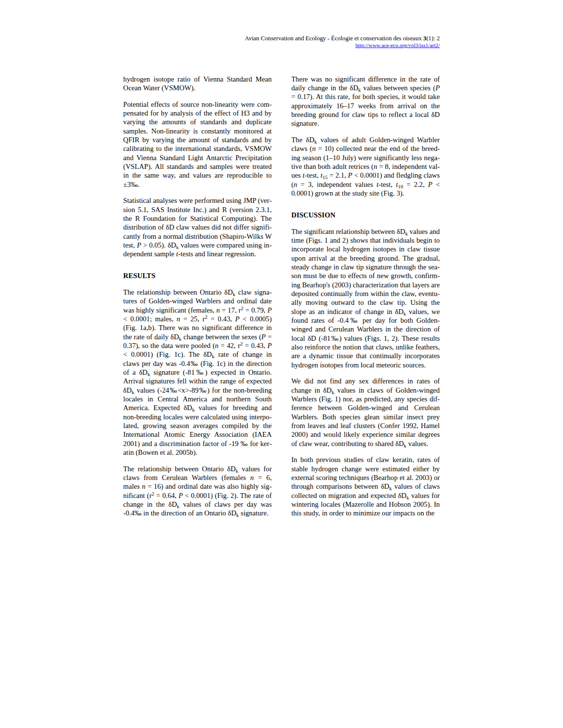Avian Conservation and Ecology - Écologie et conservation des oiseaux 3(1): 2
http://www.ace-eco.org/vol3/iss1/art2/
hydrogen isotope ratio of Vienna Standard Mean Ocean Water (VSMOW).
Potential effects of source non-linearity were compensated for by analysis of the effect of H3 and by varying the amounts of standards and duplicate samples. Non-linearity is constantly monitored at QFIR by varying the amount of standards and by calibrating to the international standards, VSMOW and Vienna Standard Light Antarctic Precipitation (VSLAP). All standards and samples were treated in the same way, and values are reproducible to ±3‰.
Statistical analyses were performed using JMP (version 5.1, SAS Institute Inc.) and R (version 2.3.1, the R Foundation for Statistical Computing). The distribution of δD claw values did not differ significantly from a normal distribution (Shapiro-Wilks W test, P > 0.05). δDk values were compared using independent sample t-tests and linear regression.
Results
The relationship between Ontario δDk claw signatures of Golden-winged Warblers and ordinal date was highly significant (females, n = 17, r2 = 0.79, P < 0.0001; males, n = 25, r2 = 0.43, P < 0.0005) (Fig. 1a,b). There was no significant difference in the rate of daily δDk change between the sexes (P = 0.37), so the data were pooled (n = 42, r2 = 0.43, P < 0.0001) (Fig. 1c). The δDk rate of change in claws per day was -0.4‰ (Fig. 1c) in the direction of a δDk signature (-81‰) expected in Ontario. Arrival signatures fell within the range of expected δDk values (-24‰<x>-89‰) for the non-breeding locales in Central America and northern South America. Expected δDk values for breeding and non-breeding locales were calculated using interpolated, growing season averages compiled by the International Atomic Energy Association (IAEA 2001) and a discrimination factor of -19 ‰ for keratin (Bowen et al. 2005b).
The relationship between Ontario δDk values for claws from Cerulean Warblers (females n = 6, males n = 16) and ordinal date was also highly significant (r2 = 0.64, P < 0.0001) (Fig. 2). The rate of change in the δDk values of claws per day was -0.4‰ in the direction of an Ontario δDk signature.
There was no significant difference in the rate of daily change in the δDk values between species (P = 0.17). At this rate, for both species, it would take approximately 16–17 weeks from arrival on the breeding ground for claw tips to reflect a local δD signature.
The δDk values of adult Golden-winged Warbler claws (n = 10) collected near the end of the breeding season (1–10 July) were significantly less negative than both adult retrices (n = 8, independent values t-test, t15 = 2.1, P < 0.0001) and fledgling claws (n = 3, independent values t-test, t10 = 2.2, P < 0.0001) grown at the study site (Fig. 3).
Discussion
The significant relationship between δDk values and time (Figs. 1 and 2) shows that individuals begin to incorporate local hydrogen isotopes in claw tissue upon arrival at the breeding ground. The gradual, steady change in claw tip signature through the season must be due to effects of new growth, confirming Bearhop's (2003) characterization that layers are deposited continually from within the claw, eventually moving outward to the claw tip. Using the slope as an indicator of change in δDk values, we found rates of -0.4‰ per day for both Golden-winged and Cerulean Warblers in the direction of local δD (-81‰) values (Figs. 1, 2). These results also reinforce the notion that claws, unlike feathers, are a dynamic tissue that continually incorporates hydrogen isotopes from local meteoric sources.
We did not find any sex differences in rates of change in δDk values in claws of Golden-winged Warblers (Fig. 1) nor, as predicted, any species difference between Golden-winged and Cerulean Warblers. Both species glean similar insect prey from leaves and leaf clusters (Confer 1992, Hamel 2000) and would likely experience similar degrees of claw wear, contributing to shared δDk values.
In both previous studies of claw keratin, rates of stable hydrogen change were estimated either by external scoring techniques (Bearhop et al. 2003) or through comparisons between δDk values of claws collected on migration and expected δDk values for wintering locales (Mazerolle and Hobson 2005). In this study, in order to minimize our impacts on the